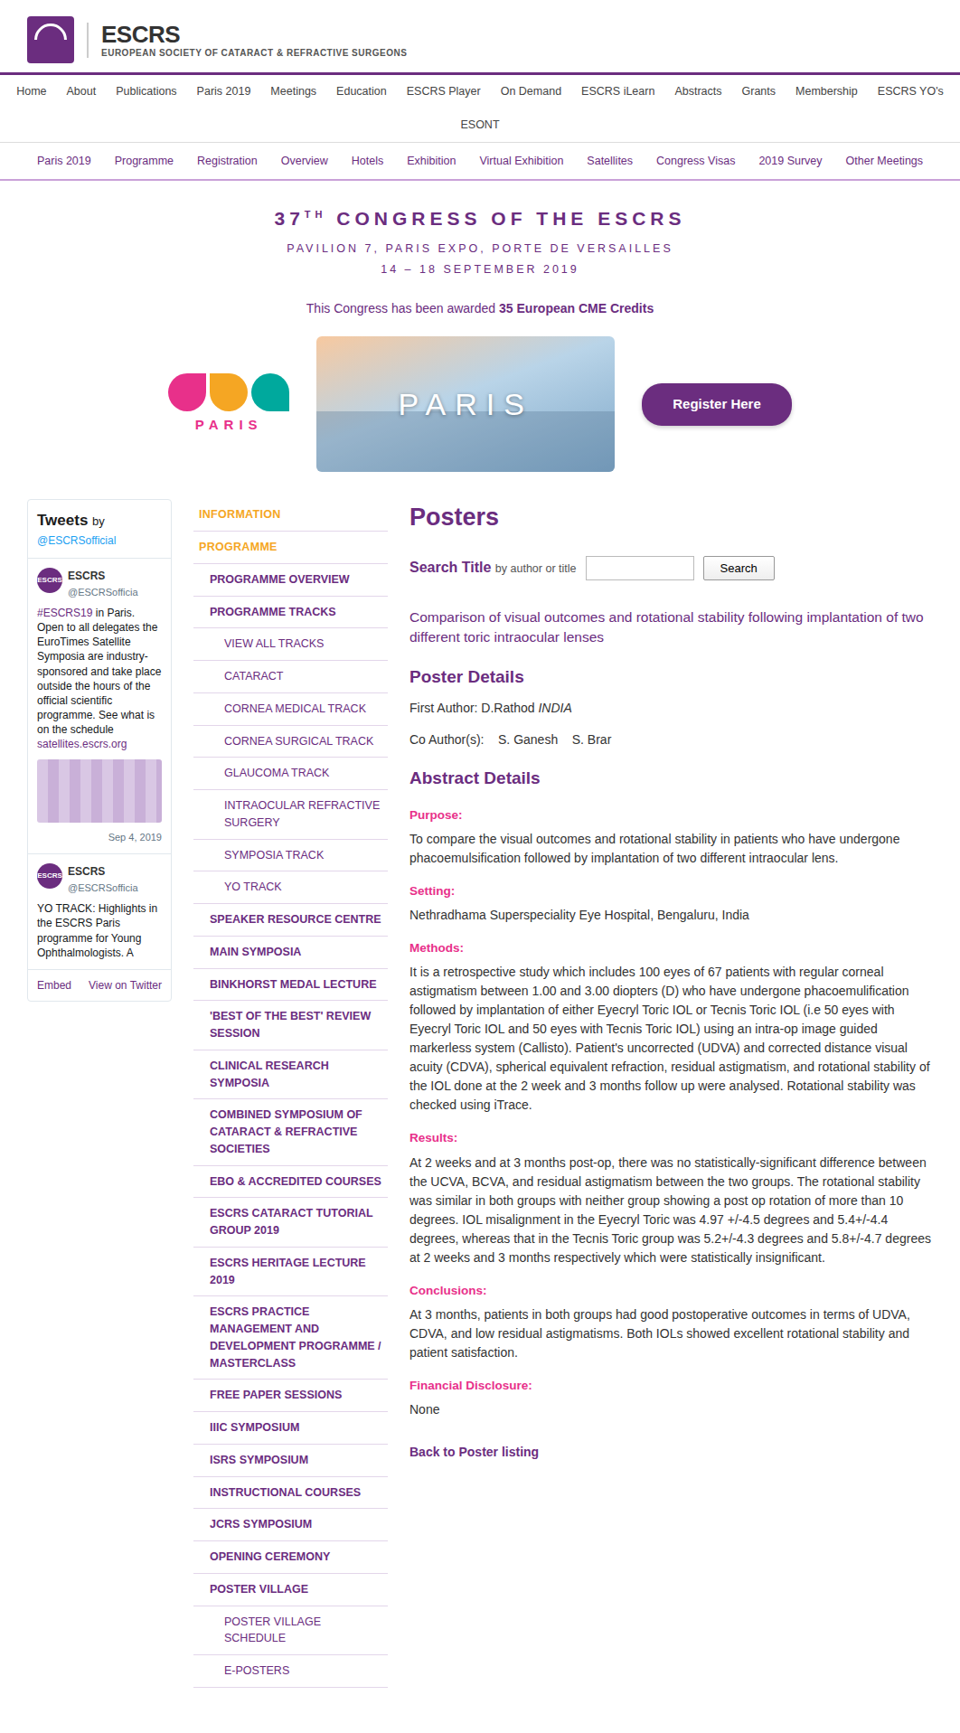ESCRS European Society of Cataract & Refractive Surgeons
Home
About
Publications
Paris 2019
Meetings
Education
ESCRS Player
On Demand
ESCRS iLearn
Abstracts
Grants
Membership
ESCRS YO's
ESONT
Paris 2019
Programme
Registration
Overview
Hotels
Exhibition
Virtual Exhibition
Satellites
Congress Visas
2019 Survey
Other Meetings
37TH CONGRESS OF THE ESCRS
PAVILION 7, PARIS EXPO, PORTE DE VERSAILLES
14 – 18 SEPTEMBER 2019
This Congress has been awarded 35 European CME Credits
PARIS
PARIS
Register Here
Tweets by
@ESCRSofficial
ESCRS
ESCRS @ESCRSofficia
#ESCRS19 in Paris. Open to all delegates the EuroTimes Satellite Symposia are industry-sponsored and take place outside the hours of the official scientific programme. See what is on the schedule satellites.escrs.org
Sep 4, 2019
ESCRS
ESCRS @ESCRSofficia
YO TRACK: Highlights in the ESCRS Paris programme for Young Ophthalmologists. A
Embed View on Twitter
INFORMATION
PROGRAMME
PROGRAMME OVERVIEW
PROGRAMME TRACKS
VIEW ALL TRACKS
CATARACT
CORNEA MEDICAL TRACK
CORNEA SURGICAL TRACK
GLAUCOMA TRACK
INTRAOCULAR REFRACTIVE SURGERY
SYMPOSIA TRACK
YO TRACK
SPEAKER RESOURCE CENTRE
MAIN SYMPOSIA
BINKHORST MEDAL LECTURE
'BEST OF THE BEST' REVIEW SESSION
CLINICAL RESEARCH SYMPOSIA
COMBINED SYMPOSIUM OF CATARACT & REFRACTIVE SOCIETIES
EBO & ACCREDITED COURSES
ESCRS CATARACT TUTORIAL GROUP 2019
ESCRS HERITAGE LECTURE 2019
ESCRS PRACTICE MANAGEMENT AND DEVELOPMENT PROGRAMME / MASTERCLASS
FREE PAPER SESSIONS
IIIC SYMPOSIUM
ISRS SYMPOSIUM
INSTRUCTIONAL COURSES
JCRS SYMPOSIUM
OPENING CEREMONY
POSTER VILLAGE
POSTER VILLAGE SCHEDULE
E-POSTERS
Posters
Search Title by author or title Search
Comparison of visual outcomes and rotational stability following implantation of two different toric intraocular lenses
Poster Details
First Author: D.Rathod INDIA
Co Author(s): S. Ganesh S. Brar
Abstract Details
Purpose:
To compare the visual outcomes and rotational stability in patients who have undergone phacoemulsification followed by implantation of two different intraocular lens.
Setting:
Nethradhama Superspeciality Eye Hospital, Bengaluru, India
Methods:
It is a retrospective study which includes 100 eyes of 67 patients with regular corneal astigmatism between 1.00 and 3.00 diopters (D) who have undergone phacoemulification followed by implantation of either Eyecryl Toric IOL or Tecnis Toric IOL (i.e 50 eyes with Eyecryl Toric IOL and 50 eyes with Tecnis Toric IOL) using an intra-op image guided markerless system (Callisto). Patient's uncorrected (UDVA) and corrected distance visual acuity (CDVA), spherical equivalent refraction, residual astigmatism, and rotational stability of the IOL done at the 2 week and 3 months follow up were analysed. Rotational stability was checked using iTrace.
Results:
At 2 weeks and at 3 months post-op, there was no statistically-significant difference between the UCVA, BCVA, and residual astigmatism between the two groups. The rotational stability was similar in both groups with neither group showing a post op rotation of more than 10 degrees. IOL misalignment in the Eyecryl Toric was 4.97 +/-4.5 degrees and 5.4+/-4.4 degrees, whereas that in the Tecnis Toric group was 5.2+/-4.3 degrees and 5.8+/-4.7 degrees at 2 weeks and 3 months respectively which were statistically insignificant.
Conclusions:
At 3 months, patients in both groups had good postoperative outcomes in terms of UDVA, CDVA, and low residual astigmatisms. Both IOLs showed excellent rotational stability and patient satisfaction.
Financial Disclosure:
None
Back to Poster listing